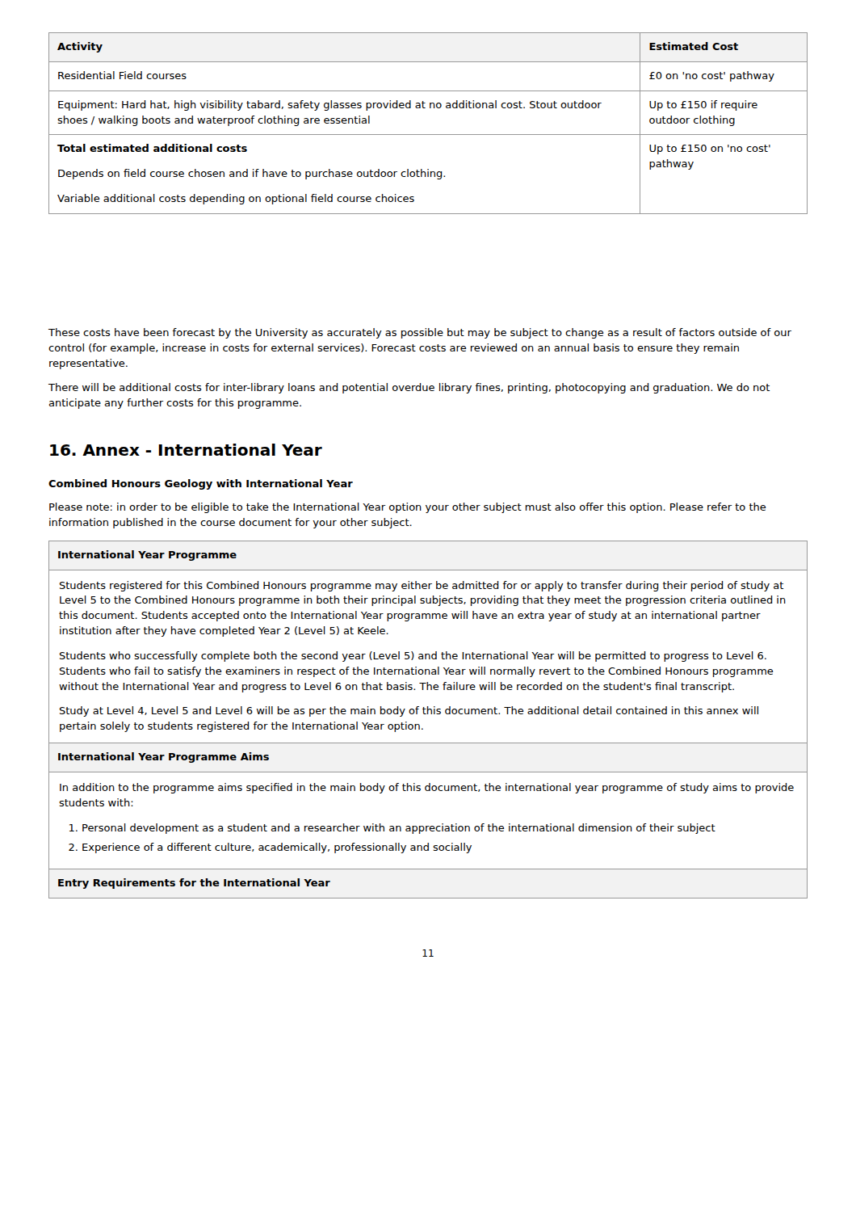| Activity | Estimated Cost |
| --- | --- |
| Residential Field courses | £0 on 'no cost' pathway |
| Equipment: Hard hat, high visibility tabard, safety glasses provided at no additional cost. Stout outdoor shoes / walking boots and waterproof clothing are essential | Up to £150 if require outdoor clothing |
| Total estimated additional costs Depends on field course chosen and if have to purchase outdoor clothing. Variable additional costs depending on optional field course choices | Up to £150 on 'no cost' pathway |
These costs have been forecast by the University as accurately as possible but may be subject to change as a result of factors outside of our control (for example, increase in costs for external services). Forecast costs are reviewed on an annual basis to ensure they remain representative.
There will be additional costs for inter-library loans and potential overdue library fines, printing, photocopying and graduation. We do not anticipate any further costs for this programme.
16. Annex - International Year
Combined Honours Geology with International Year
Please note: in order to be eligible to take the International Year option your other subject must also offer this option. Please refer to the information published in the course document for your other subject.
| International Year Programme |
| --- |
| Students registered for this Combined Honours programme may either be admitted for or apply to transfer during their period of study at Level 5 to the Combined Honours programme in both their principal subjects, providing that they meet the progression criteria outlined in this document. Students accepted onto the International Year programme will have an extra year of study at an international partner institution after they have completed Year 2 (Level 5) at Keele. Students who successfully complete both the second year (Level 5) and the International Year will be permitted to progress to Level 6. Students who fail to satisfy the examiners in respect of the International Year will normally revert to the Combined Honours programme without the International Year and progress to Level 6 on that basis. The failure will be recorded on the student's final transcript. Study at Level 4, Level 5 and Level 6 will be as per the main body of this document. The additional detail contained in this annex will pertain solely to students registered for the International Year option. |
| International Year Programme Aims |
| In addition to the programme aims specified in the main body of this document, the international year programme of study aims to provide students with: Personal development as a student and a researcher with an appreciation of the international dimension of their subject Experience of a different culture, academically, professionally and socially |
| Entry Requirements for the International Year |
11